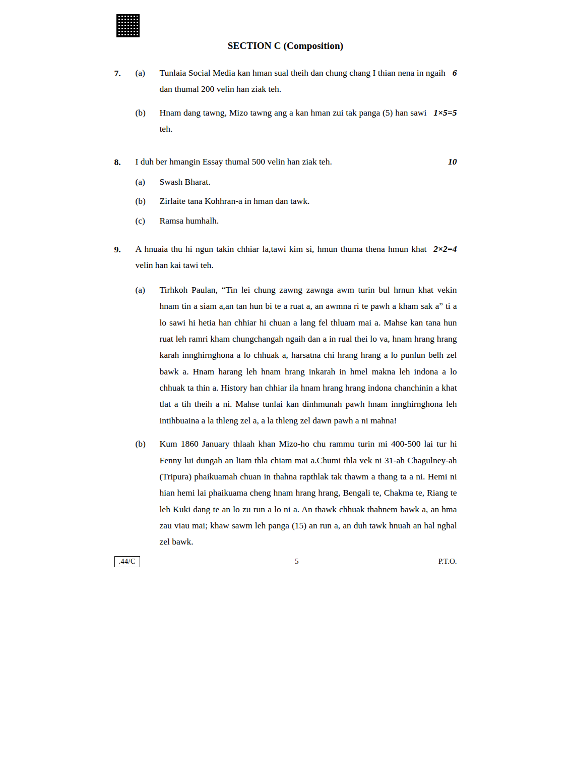SECTION C (Composition)
7.
(a)
6 Tunlaia Social Media kan hman sual theih dan chung chang I thian nena in ngaih dan thumal 200 velin han ziak teh.
(b)
1×5=5 Hnam dang tawng, Mizo tawng ang a kan hman zui tak panga (5) han sawi teh.
8.
10 I duh ber hmangin Essay thumal 500 velin han ziak teh.
(a)
Swash Bharat.
(b)
Zirlaite tana Kohhran-a in hman dan tawk.
(c)
Ramsa humhalh.
9.
2×2=4 A hnuaia thu hi ngun takin chhiar la,tawi kim si, hmun thuma thena hmun khat velin han kai tawi teh.
(a)
Tirhkoh Paulan, “Tin lei chung zawng zawnga awm turin bul hrnun khat vekin hnam tin a siam a,an tan hun bi te a ruat a, an awmna ri te pawh a kham sak a” ti a lo sawi hi hetia han chhiar hi chuan a lang fel thluam mai a. Mahse kan tana hun ruat leh ramri kham chungchangah ngaih dan a in rual thei lo va, hnam hrang hrang karah innghirnghona a lo chhuak a, harsatna chi hrang hrang a lo punlun belh zel bawk a. Hnam harang leh hnam hrang inkarah in hmel makna leh indona a lo chhuak ta thin a. History han chhiar ila hnam hrang hrang indona chanchinin a khat tlat a tih theih a ni. Mahse tunlai kan dinhmunah pawh hnam innghirnghona leh intihbuaina a la thleng zel a, a la thleng zel dawn pawh a ni mahna!
(b)
Kum 1860 January thlaah khan Mizo-ho chu rammu turin mi 400-500 lai tur hi Fenny lui dungah an liam thla chiam mai a.Chumi thla vek ni 31-ah Chagulney-ah (Tripura) phaikuamah chuan in thahna rapthlak tak thawm a thang ta a ni. Hemi ni hian hemi lai phaikuama cheng hnam hrang hrang, Bengali te, Chakma te, Riang te leh Kuki dang te an lo zu run a lo ni a. An thawk chhuak thahnem bawk a, an hma zau viau mai; khaw sawm leh panga (15) an run a, an duh tawk hnuah an hal nghal zel bawk.
.44/C
5
P.T.O.